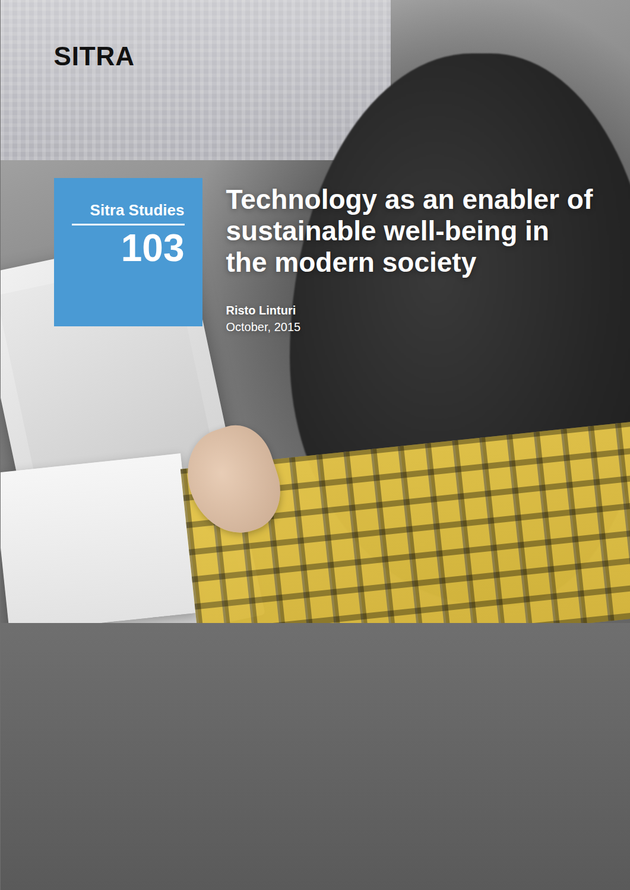SITRA
Sitra Studies
103
Technology as an enabler of sustainable well-being in the modern society
Risto Linturi October, 2015